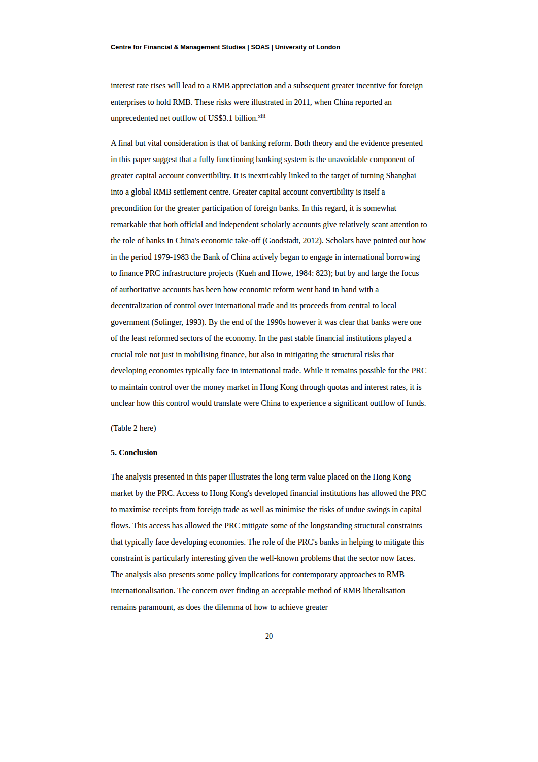Centre for Financial & Management Studies | SOAS | University of London
interest rate rises will lead to a RMB appreciation and a subsequent greater incentive for foreign enterprises to hold RMB. These risks were illustrated in 2011, when China reported an unprecedented net outflow of US$3.1 billion.xlii
A final but vital consideration is that of banking reform. Both theory and the evidence presented in this paper suggest that a fully functioning banking system is the unavoidable component of greater capital account convertibility. It is inextricably linked to the target of turning Shanghai into a global RMB settlement centre. Greater capital account convertibility is itself a precondition for the greater participation of foreign banks. In this regard, it is somewhat remarkable that both official and independent scholarly accounts give relatively scant attention to the role of banks in China's economic take-off (Goodstadt, 2012). Scholars have pointed out how in the period 1979-1983 the Bank of China actively began to engage in international borrowing to finance PRC infrastructure projects (Kueh and Howe, 1984: 823); but by and large the focus of authoritative accounts has been how economic reform went hand in hand with a decentralization of control over international trade and its proceeds from central to local government (Solinger, 1993). By the end of the 1990s however it was clear that banks were one of the least reformed sectors of the economy. In the past stable financial institutions played a crucial role not just in mobilising finance, but also in mitigating the structural risks that developing economies typically face in international trade. While it remains possible for the PRC to maintain control over the money market in Hong Kong through quotas and interest rates, it is unclear how this control would translate were China to experience a significant outflow of funds.
(Table 2 here)
5. Conclusion
The analysis presented in this paper illustrates the long term value placed on the Hong Kong market by the PRC. Access to Hong Kong's developed financial institutions has allowed the PRC to maximise receipts from foreign trade as well as minimise the risks of undue swings in capital flows. This access has allowed the PRC mitigate some of the longstanding structural constraints that typically face developing economies. The role of the PRC's banks in helping to mitigate this constraint is particularly interesting given the well-known problems that the sector now faces. The analysis also presents some policy implications for contemporary approaches to RMB internationalisation. The concern over finding an acceptable method of RMB liberalisation remains paramount, as does the dilemma of how to achieve greater
20